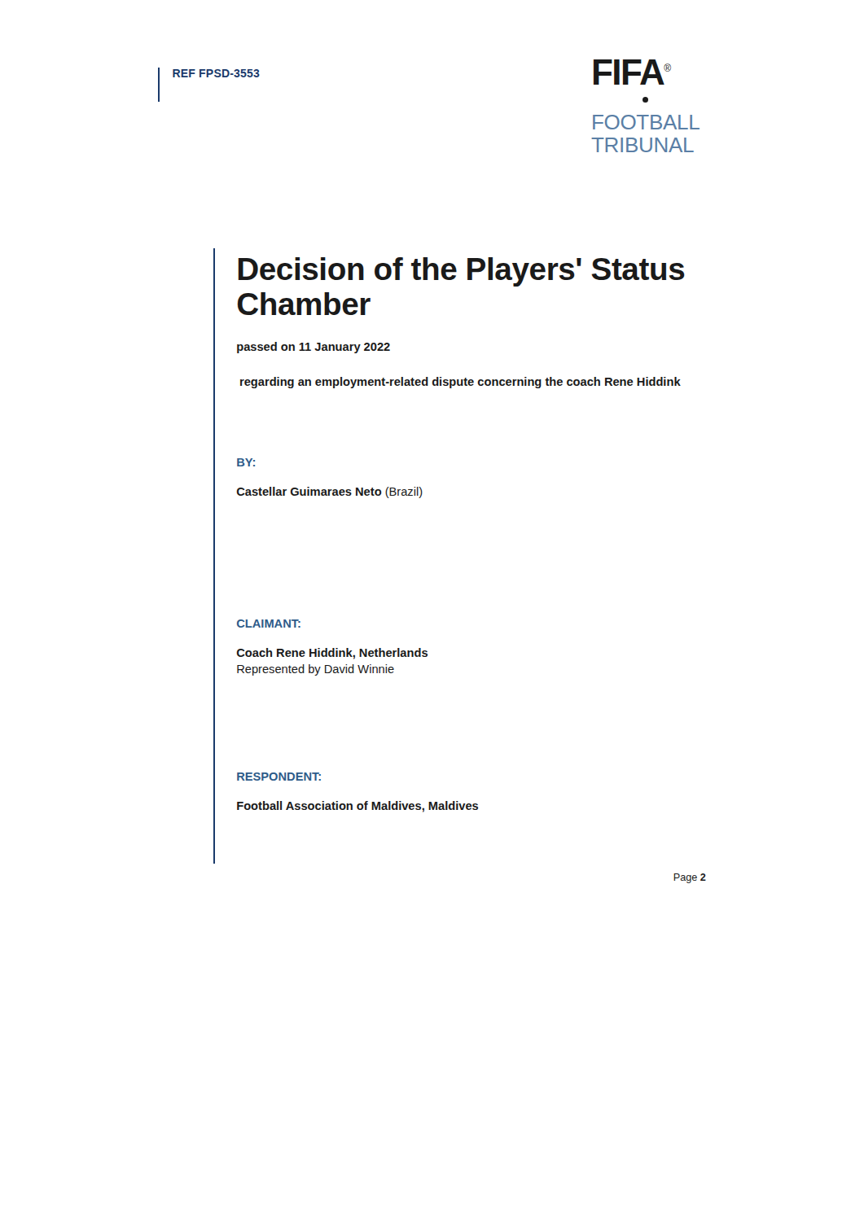REF FPSD-3553
FIFA®
FOOTBALL
TRIBUNAL
Decision of the Players' Status Chamber
passed on 11 January 2022
regarding an employment-related dispute concerning the coach Rene Hiddink
BY:
Castellar Guimaraes Neto (Brazil)
CLAIMANT:
Coach Rene Hiddink, Netherlands
Represented by David Winnie
RESPONDENT:
Football Association of Maldives, Maldives
Page 2